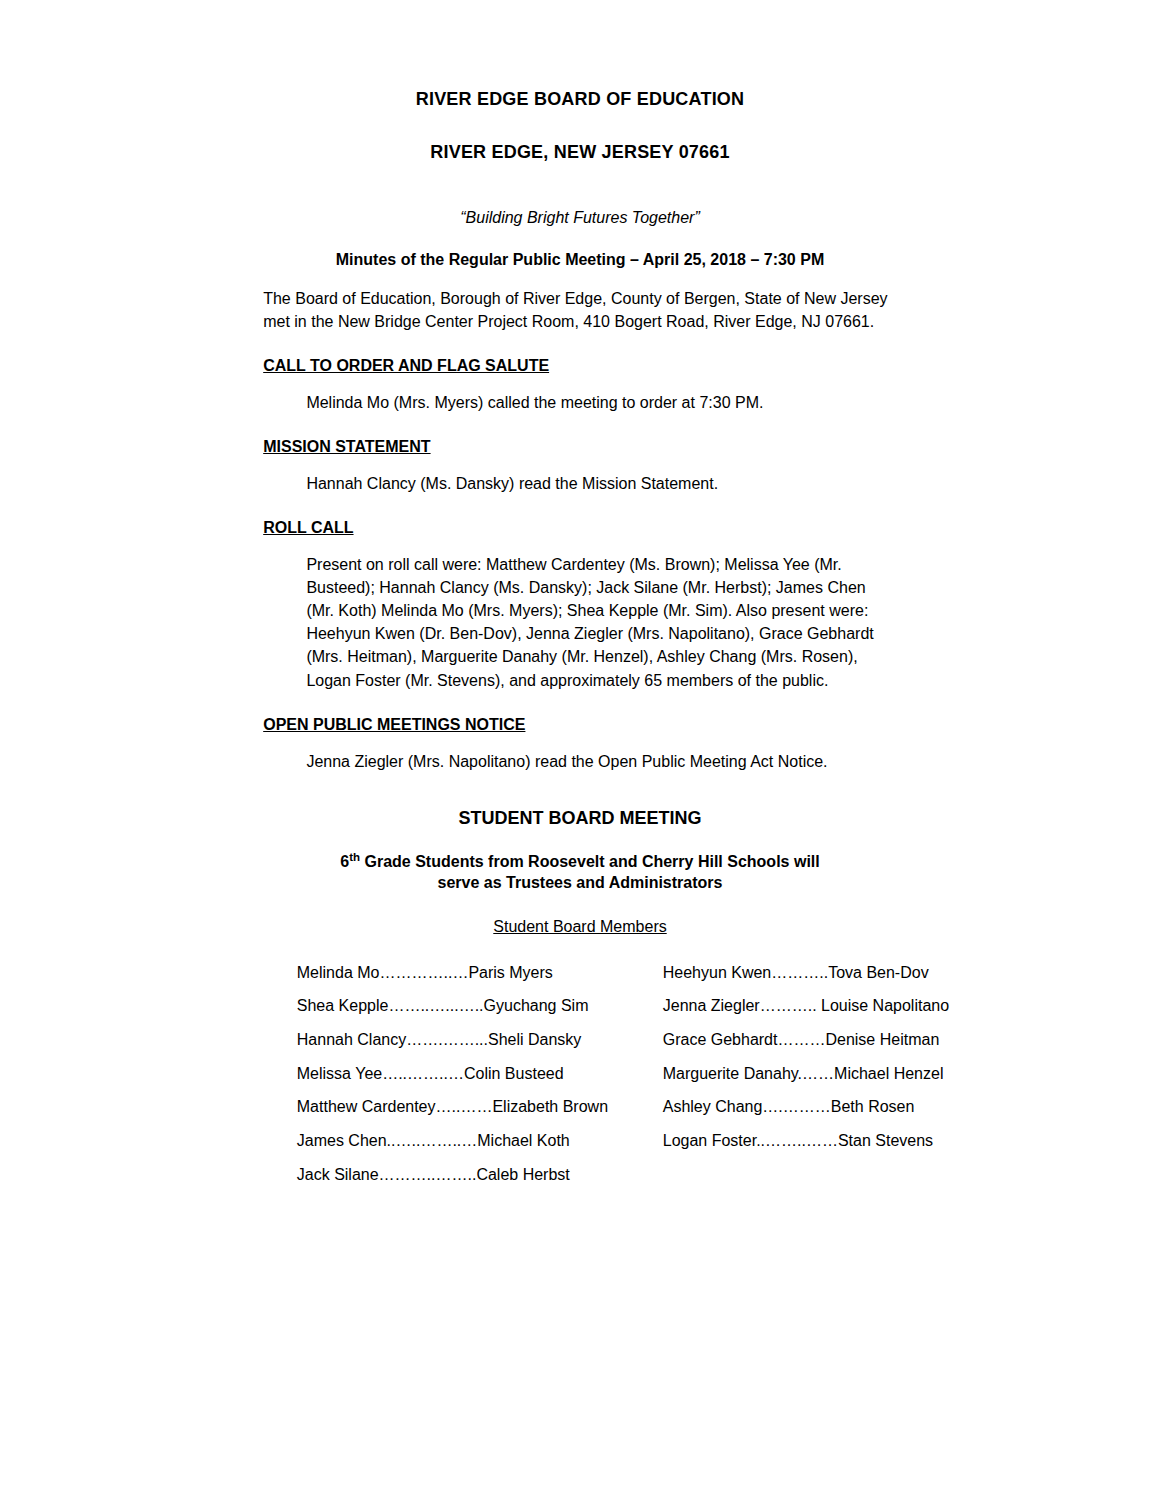RIVER EDGE BOARD OF EDUCATION
RIVER EDGE, NEW JERSEY 07661
“Building Bright Futures Together”
Minutes of the Regular Public Meeting – April 25, 2018 – 7:30 PM
The Board of Education, Borough of River Edge, County of Bergen, State of New Jersey met in the New Bridge Center Project Room, 410 Bogert Road, River Edge, NJ 07661.
CALL TO ORDER AND FLAG SALUTE
Melinda Mo (Mrs. Myers) called the meeting to order at 7:30 PM.
MISSION STATEMENT
Hannah Clancy (Ms. Dansky) read the Mission Statement.
ROLL CALL
Present on roll call were: Matthew Cardentey (Ms. Brown); Melissa Yee (Mr. Busteed); Hannah Clancy (Ms. Dansky); Jack Silane (Mr. Herbst); James Chen (Mr. Koth) Melinda Mo (Mrs. Myers); Shea Kepple (Mr. Sim). Also present were: Heehyun Kwen (Dr. Ben-Dov), Jenna Ziegler (Mrs. Napolitano), Grace Gebhardt (Mrs. Heitman), Marguerite Danahy (Mr. Henzel), Ashley Chang (Mrs. Rosen), Logan Foster (Mr. Stevens), and approximately 65 members of the public.
OPEN PUBLIC MEETINGS NOTICE
Jenna Ziegler (Mrs. Napolitano) read the Open Public Meeting Act Notice.
STUDENT BOARD MEETING
6th Grade Students from Roosevelt and Cherry Hill Schools will
serve as Trustees and Administrators
Student Board Members
| Melinda Mo…………..…Paris Myers | Heehyun Kwen………..Tova Ben-Dov |
| Shea Kepple……..…...…..Gyuchang Sim | Jenna Ziegler……….. Louise Napolitano |
| Hannah Clancy…….……...Sheli Dansky | Grace Gebhardt………Denise Heitman |
| Melissa Yee…..……..…Colin Busteed | Marguerite Danahy.……Michael Henzel |
| Matthew Cardentey…..……Elizabeth Brown | Ashley Chang….………Beth Rosen |
| James Chen..…..……..…Michael Koth | Logan Foster..……..……Stan Stevens |
| Jack Silane………..……..Caleb Herbst | |